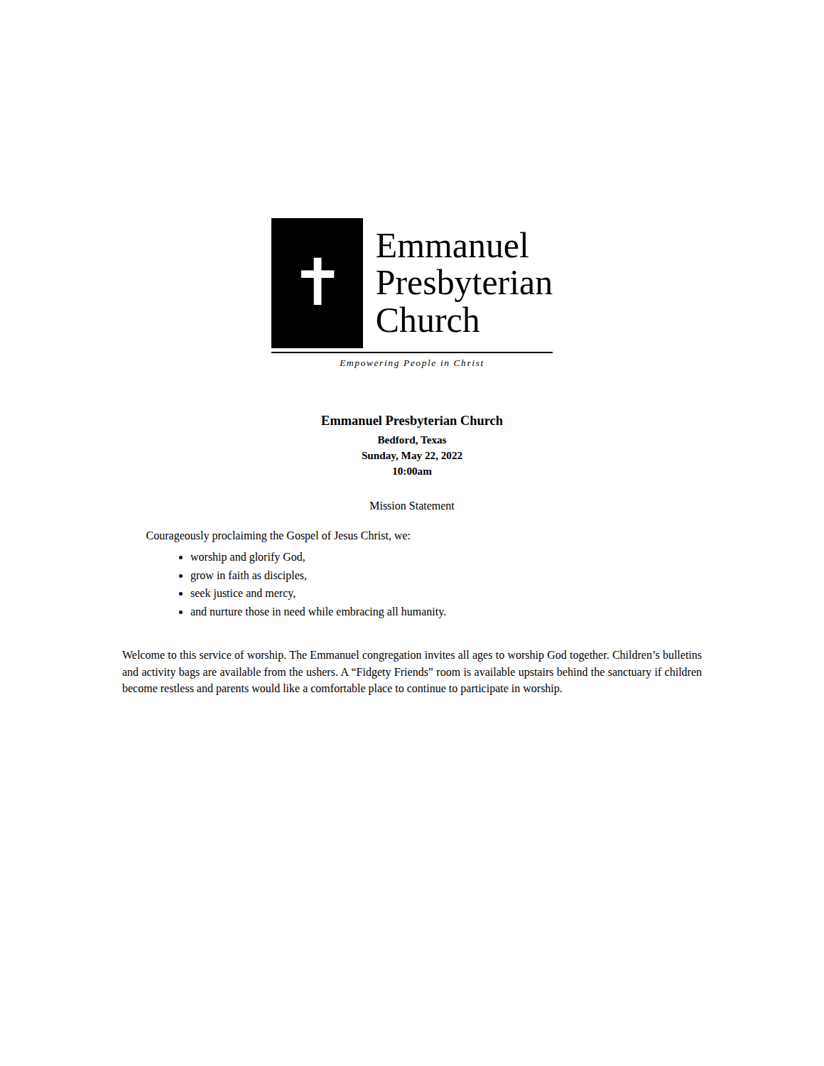✝
Emmanuel
Presbyterian
Church
Empowering People in Christ
Emmanuel Presbyterian Church
Bedford, Texas
Sunday, May 22, 2022
10:00am
Mission Statement
Courageously proclaiming the Gospel of Jesus Christ, we:
worship and glorify God,
grow in faith as disciples,
seek justice and mercy,
and nurture those in need while embracing all humanity.
Welcome to this service of worship. The Emmanuel congregation invites all ages to worship God together. Children’s bulletins and activity bags are available from the ushers. A “Fidgety Friends” room is available upstairs behind the sanctuary if children become restless and parents would like a comfortable place to continue to participate in worship.